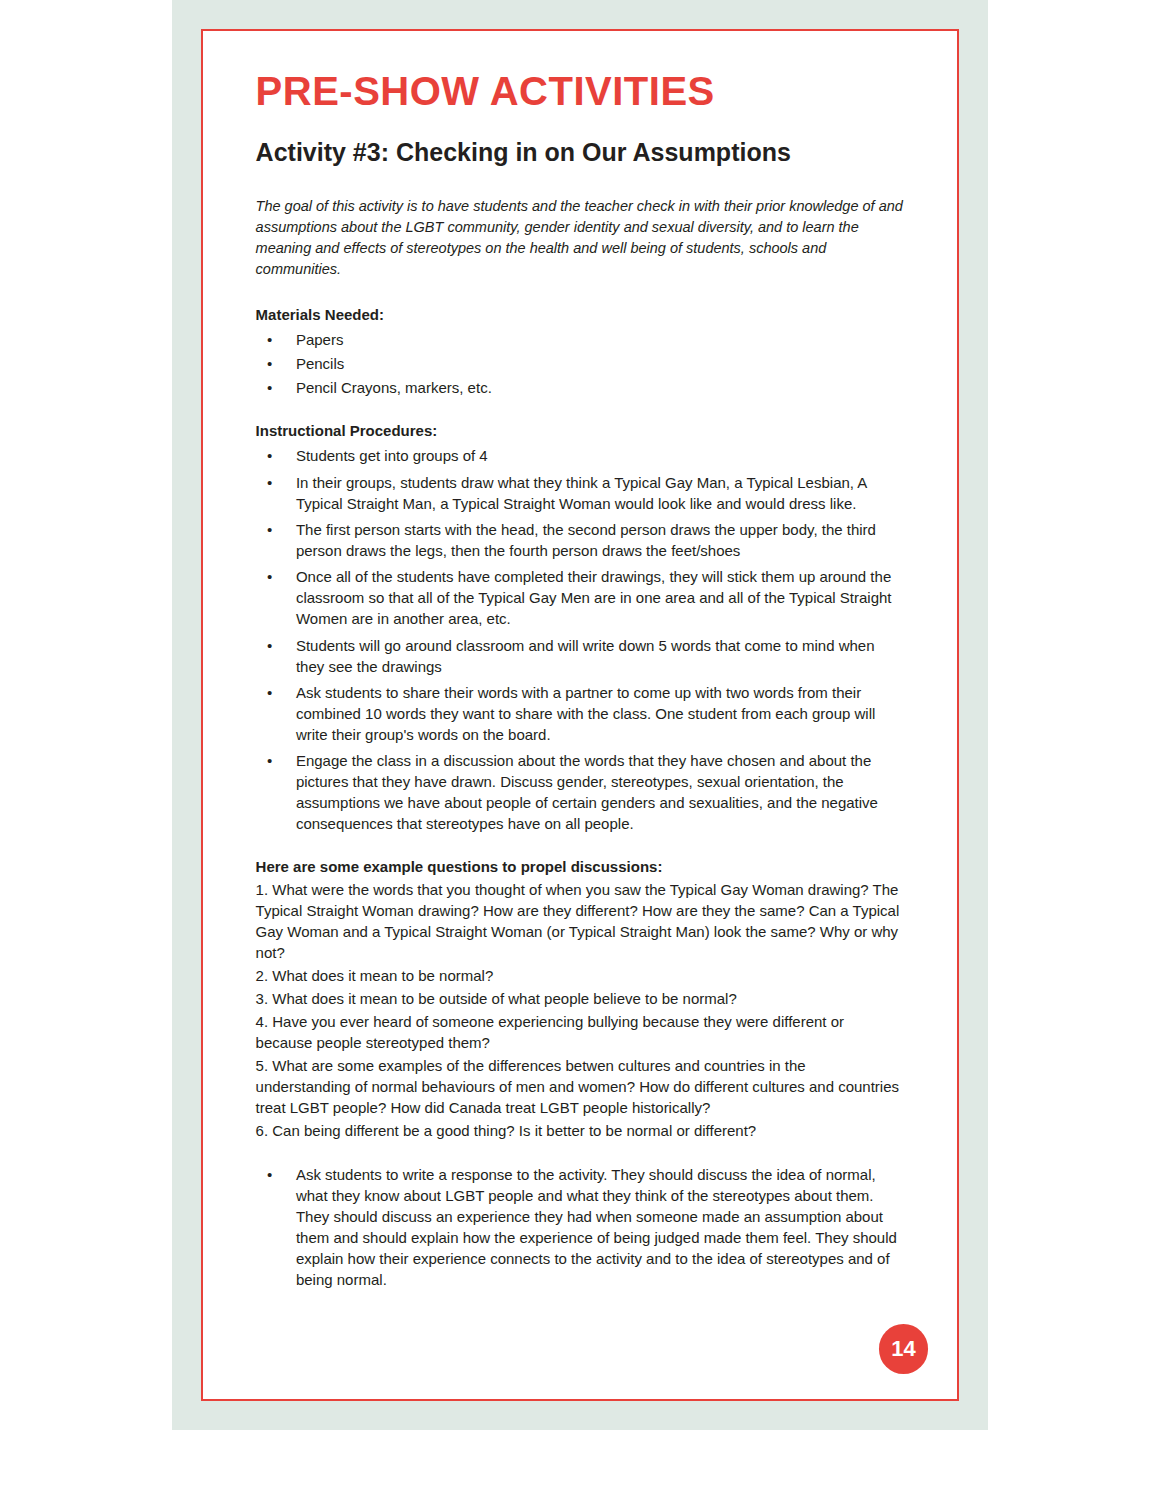Pre-Show Activities
Activity #3: Checking in on Our Assumptions
The goal of this activity is to have students and the teacher check in with their prior knowledge of and assumptions about the LGBT community, gender identity and sexual diversity, and to learn the meaning and effects of stereotypes on the health and well being of students, schools and communities.
Materials Needed:
Papers
Pencils
Pencil Crayons, markers, etc.
Instructional Procedures:
Students get into groups of 4
In their groups, students draw what they think a Typical Gay Man, a Typical Lesbian, A Typical Straight Man, a Typical Straight Woman would look like and would dress like.
The first person starts with the head, the second person draws the upper body, the third person draws the legs, then the fourth person draws the feet/shoes
Once all of the students have completed their drawings, they will stick them up around the classroom so that all of the Typical Gay Men are in one area and all of the Typical Straight Women are in another area, etc.
Students will go around classroom and will write down 5 words that come to mind when they see the drawings
Ask students to share their words with a partner to come up with two words from their combined 10 words they want to share with the class. One student from each group will write their group's words on the board.
Engage the class in a discussion about the words that they have chosen and about the pictures that they have drawn. Discuss gender, stereotypes, sexual orientation, the assumptions we have about people of certain genders and sexualities, and the negative consequences that stereotypes have on all people.
Here are some example questions to propel discussions:
What were the words that you thought of when you saw the Typical Gay Woman drawing? The Typical Straight Woman drawing? How are they different? How are they the same? Can a Typical Gay Woman and a Typical Straight Woman (or Typical Straight Man) look the same? Why or why not?
What does it mean to be normal?
What does it mean to be outside of what people believe to be normal?
Have you ever heard of someone experiencing bullying because they were different or because people stereotyped them?
What are some examples of the differences betwen cultures and countries in the understanding of normal behaviours of men and women? How do different cultures and countries treat LGBT people? How did Canada treat LGBT people historically?
Can being different be a good thing? Is it better to be normal or different?
Ask students to write a response to the activity. They should discuss the idea of normal, what they know about LGBT people and what they think of the stereotypes about them. They should discuss an experience they had when someone made an assumption about them and should explain how the experience of being judged made them feel. They should explain how their experience connects to the activity and to the idea of stereotypes and of being normal.
14